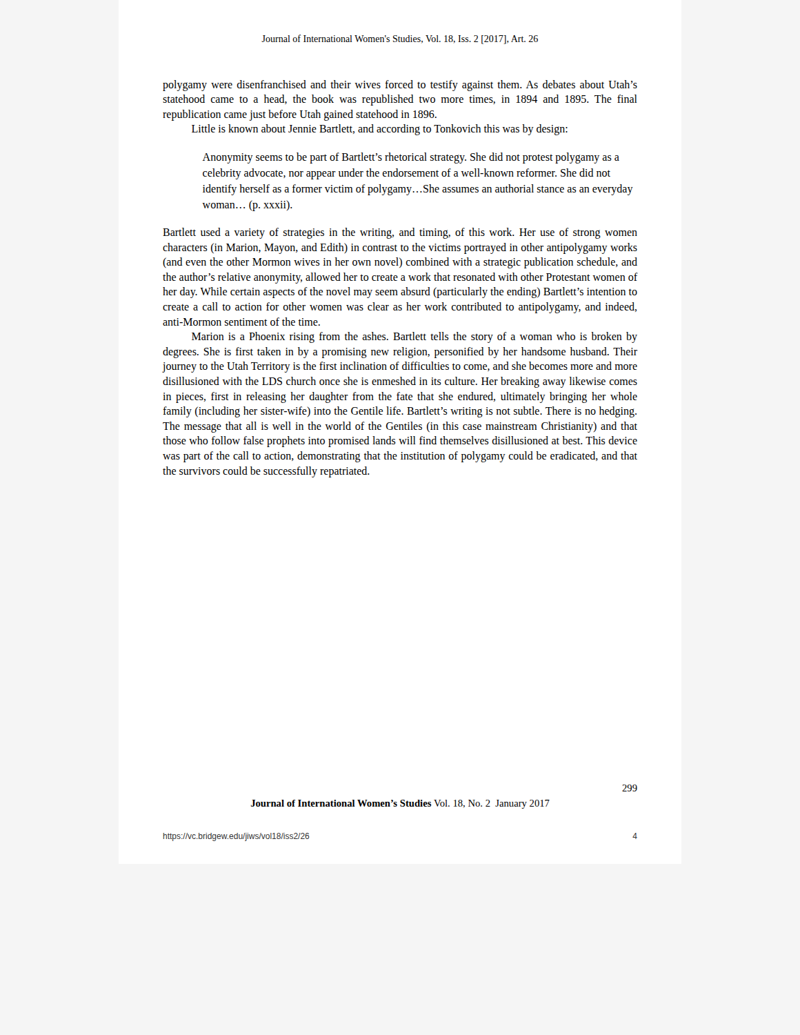Journal of International Women's Studies, Vol. 18, Iss. 2 [2017], Art. 26
polygamy were disenfranchised and their wives forced to testify against them. As debates about Utah’s statehood came to a head, the book was republished two more times, in 1894 and 1895. The final republication came just before Utah gained statehood in 1896.
Little is known about Jennie Bartlett, and according to Tonkovich this was by design:
Anonymity seems to be part of Bartlett’s rhetorical strategy. She did not protest polygamy as a celebrity advocate, nor appear under the endorsement of a well-known reformer. She did not identify herself as a former victim of polygamy…She assumes an authorial stance as an everyday woman… (p. xxxii).
Bartlett used a variety of strategies in the writing, and timing, of this work. Her use of strong women characters (in Marion, Mayon, and Edith) in contrast to the victims portrayed in other antipolygamy works (and even the other Mormon wives in her own novel) combined with a strategic publication schedule, and the author’s relative anonymity, allowed her to create a work that resonated with other Protestant women of her day. While certain aspects of the novel may seem absurd (particularly the ending) Bartlett’s intention to create a call to action for other women was clear as her work contributed to antipolygamy, and indeed, anti-Mormon sentiment of the time.
Marion is a Phoenix rising from the ashes. Bartlett tells the story of a woman who is broken by degrees. She is first taken in by a promising new religion, personified by her handsome husband. Their journey to the Utah Territory is the first inclination of difficulties to come, and she becomes more and more disillusioned with the LDS church once she is enmeshed in its culture. Her breaking away likewise comes in pieces, first in releasing her daughter from the fate that she endured, ultimately bringing her whole family (including her sister-wife) into the Gentile life. Bartlett’s writing is not subtle. There is no hedging. The message that all is well in the world of the Gentiles (in this case mainstream Christianity) and that those who follow false prophets into promised lands will find themselves disillusioned at best. This device was part of the call to action, demonstrating that the institution of polygamy could be eradicated, and that the survivors could be successfully repatriated.
299
Journal of International Women’s Studies Vol. 18, No. 2 January 2017
https://vc.bridgew.edu/jiws/vol18/iss2/26 4